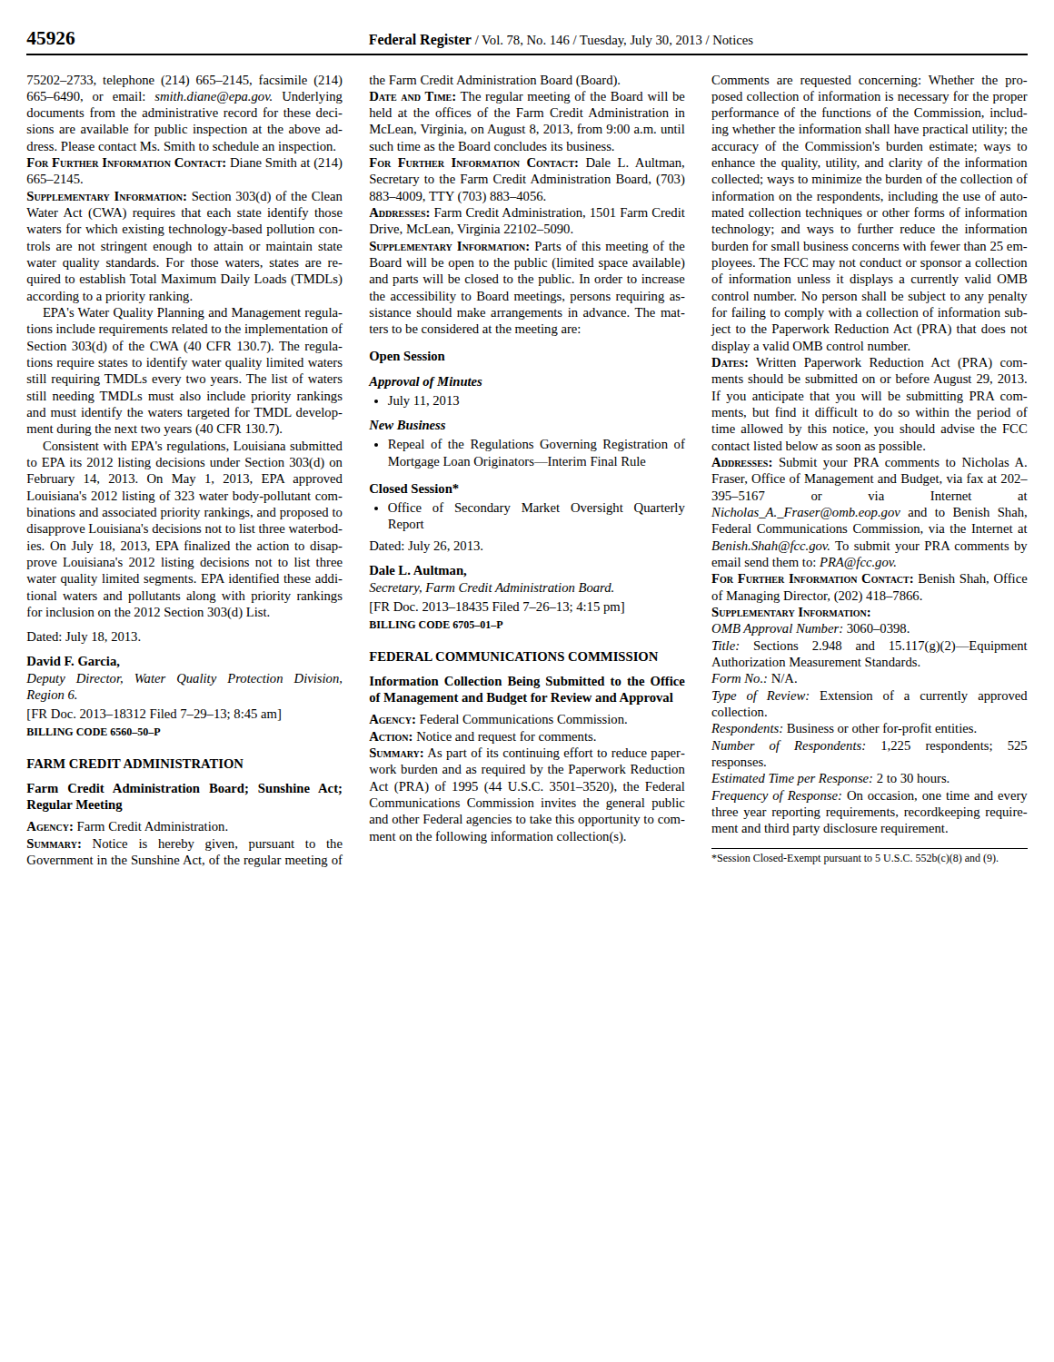45926
Federal Register / Vol. 78, No. 146 / Tuesday, July 30, 2013 / Notices
75202–2733, telephone (214) 665–2145, facsimile (214) 665–6490, or email: smith.diane@epa.gov. Underlying documents from the administrative record for these decisions are available for public inspection at the above address. Please contact Ms. Smith to schedule an inspection.
For Further Information Contact: Diane Smith at (214) 665–2145.
Supplementary Information: Section 303(d) of the Clean Water Act (CWA) requires that each state identify those waters for which existing technology-based pollution controls are not stringent enough to attain or maintain state water quality standards. For those waters, states are required to establish Total Maximum Daily Loads (TMDLs) according to a priority ranking.
EPA's Water Quality Planning and Management regulations include requirements related to the implementation of Section 303(d) of the CWA (40 CFR 130.7). The regulations require states to identify water quality limited waters still requiring TMDLs every two years. The list of waters still needing TMDLs must also include priority rankings and must identify the waters targeted for TMDL development during the next two years (40 CFR 130.7).
Consistent with EPA's regulations, Louisiana submitted to EPA its 2012 listing decisions under Section 303(d) on February 14, 2013. On May 1, 2013, EPA approved Louisiana's 2012 listing of 323 water body-pollutant combinations and associated priority rankings, and proposed to disapprove Louisiana's decisions not to list three waterbodies. On July 18, 2013, EPA finalized the action to disapprove Louisiana's 2012 listing decisions not to list three water quality limited segments. EPA identified these additional waters and pollutants along with priority rankings for inclusion on the 2012 Section 303(d) List.
Dated: July 18, 2013.
David F. Garcia,
Deputy Director, Water Quality Protection Division, Region 6.
[FR Doc. 2013–18312 Filed 7–29–13; 8:45 am]
BILLING CODE 6560–50–P
FARM CREDIT ADMINISTRATION
Farm Credit Administration Board; Sunshine Act; Regular Meeting
Agency: Farm Credit Administration.
Summary: Notice is hereby given, pursuant to the Government in the Sunshine Act, of the regular meeting of the Farm Credit Administration Board (Board).
Date and Time: The regular meeting of the Board will be held at the offices of the Farm Credit Administration in McLean, Virginia, on August 8, 2013, from 9:00 a.m. until such time as the Board concludes its business.
For Further Information Contact: Dale L. Aultman, Secretary to the Farm Credit Administration Board, (703) 883–4009, TTY (703) 883–4056.
Addresses: Farm Credit Administration, 1501 Farm Credit Drive, McLean, Virginia 22102–5090.
Supplementary Information: Parts of this meeting of the Board will be open to the public (limited space available) and parts will be closed to the public. In order to increase the accessibility to Board meetings, persons requiring assistance should make arrangements in advance. The matters to be considered at the meeting are:
Open Session
Approval of Minutes
July 11, 2013
New Business
Repeal of the Regulations Governing Registration of Mortgage Loan Originators—Interim Final Rule
Closed Session*
Office of Secondary Market Oversight Quarterly Report
Dated: July 26, 2013.
Dale L. Aultman,
Secretary, Farm Credit Administration Board.
[FR Doc. 2013–18435 Filed 7–26–13; 4:15 pm]
BILLING CODE 6705–01–P
FEDERAL COMMUNICATIONS COMMISSION
Information Collection Being Submitted to the Office of Management and Budget for Review and Approval
Agency: Federal Communications Commission.
Action: Notice and request for comments.
Summary: As part of its continuing effort to reduce paperwork burden and as required by the Paperwork Reduction Act (PRA) of 1995 (44 U.S.C. 3501–3520), the Federal Communications Commission invites the general public and other Federal agencies to take this opportunity to comment on the following information collection(s).
Comments are requested concerning: Whether the proposed collection of information is necessary for the proper performance of the functions of the Commission, including whether the information shall have practical utility; the accuracy of the Commission's burden estimate; ways to enhance the quality, utility, and clarity of the information collected; ways to minimize the burden of the collection of information on the respondents, including the use of automated collection techniques or other forms of information technology; and ways to further reduce the information burden for small business concerns with fewer than 25 employees. The FCC may not conduct or sponsor a collection of information unless it displays a currently valid OMB control number. No person shall be subject to any penalty for failing to comply with a collection of information subject to the Paperwork Reduction Act (PRA) that does not display a valid OMB control number.
Dates: Written Paperwork Reduction Act (PRA) comments should be submitted on or before August 29, 2013. If you anticipate that you will be submitting PRA comments, but find it difficult to do so within the period of time allowed by this notice, you should advise the FCC contact listed below as soon as possible.
Addresses: Submit your PRA comments to Nicholas A. Fraser, Office of Management and Budget, via fax at 202–395–5167 or via Internet at Nicholas_A._Fraser@omb.eop.gov and to Benish Shah, Federal Communications Commission, via the Internet at Benish.Shah@fcc.gov. To submit your PRA comments by email send them to: PRA@fcc.gov.
For Further Information Contact: Benish Shah, Office of Managing Director, (202) 418–7866.
Supplementary Information:
OMB Approval Number: 3060–0398.
Title: Sections 2.948 and 15.117(g)(2)—Equipment Authorization Measurement Standards.
Form No.: N/A.
Type of Review: Extension of a currently approved collection.
Respondents: Business or other for-profit entities.
Number of Respondents: 1,225 respondents; 525 responses.
Estimated Time per Response: 2 to 30 hours.
Frequency of Response: On occasion, one time and every three year reporting requirements, recordkeeping requirement and third party disclosure requirement.
*Session Closed-Exempt pursuant to 5 U.S.C. 552b(c)(8) and (9).